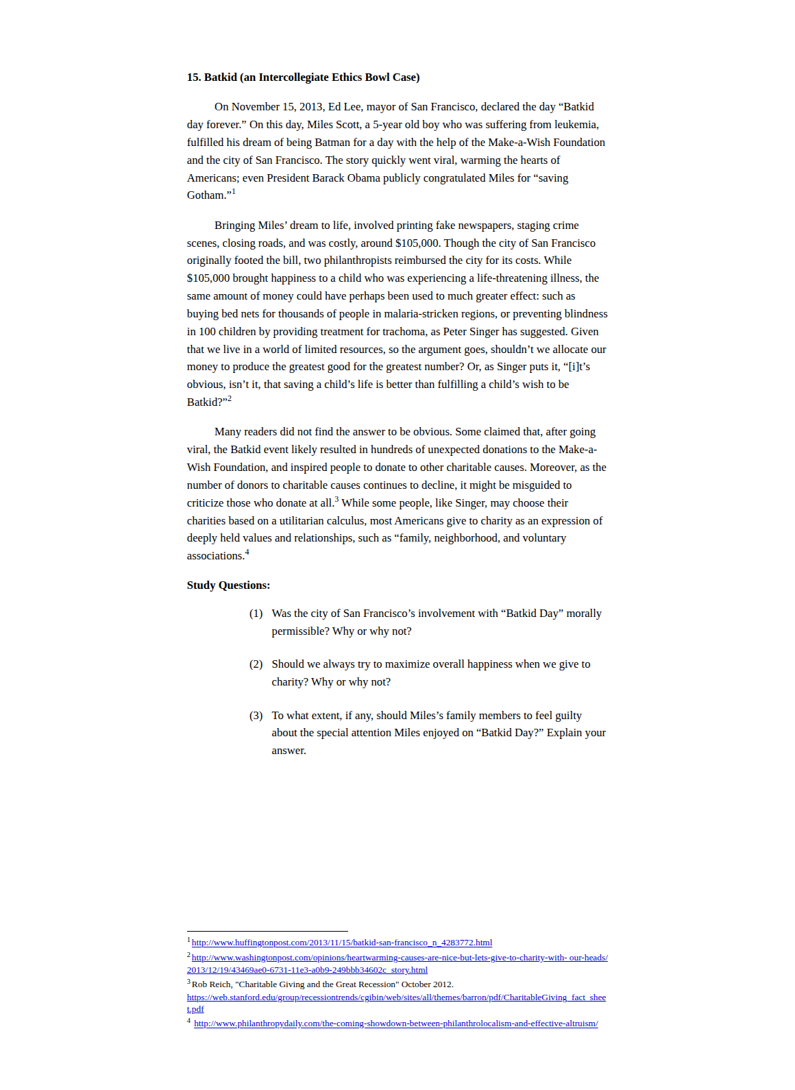15. Batkid (an Intercollegiate Ethics Bowl Case)
On November 15, 2013, Ed Lee, mayor of San Francisco, declared the day “Batkid day forever.” On this day, Miles Scott, a 5-year old boy who was suffering from leukemia, fulfilled his dream of being Batman for a day with the help of the Make-a-Wish Foundation and the city of San Francisco. The story quickly went viral, warming the hearts of Americans; even President Barack Obama publicly congratulated Miles for “saving Gotham.”1
Bringing Miles’ dream to life, involved printing fake newspapers, staging crime scenes, closing roads, and was costly, around $105,000. Though the city of San Francisco originally footed the bill, two philanthropists reimbursed the city for its costs. While $105,000 brought happiness to a child who was experiencing a life-threatening illness, the same amount of money could have perhaps been used to much greater effect: such as buying bed nets for thousands of people in malaria-stricken regions, or preventing blindness in 100 children by providing treatment for trachoma, as Peter Singer has suggested. Given that we live in a world of limited resources, so the argument goes, shouldn’t we allocate our money to produce the greatest good for the greatest number? Or, as Singer puts it, “[i]t’s obvious, isn’t it, that saving a child’s life is better than fulfilling a child’s wish to be Batkid?”2
Many readers did not find the answer to be obvious. Some claimed that, after going viral, the Batkid event likely resulted in hundreds of unexpected donations to the Make-a-Wish Foundation, and inspired people to donate to other charitable causes. Moreover, as the number of donors to charitable causes continues to decline, it might be misguided to criticize those who donate at all.3 While some people, like Singer, may choose their charities based on a utilitarian calculus, most Americans give to charity as an expression of deeply held values and relationships, such as “family, neighborhood, and voluntary associations.4
Study Questions:
(1) Was the city of San Francisco’s involvement with “Batkid Day” morally permissible? Why or why not?
(2) Should we always try to maximize overall happiness when we give to charity? Why or why not?
(3) To what extent, if any, should Miles’s family members to feel guilty about the special attention Miles enjoyed on “Batkid Day?” Explain your answer.
1 http://www.huffingtonpost.com/2013/11/15/batkid-san-francisco_n_4283772.html
2 http://www.washingtonpost.com/opinions/heartwarming-causes-are-nice-but-lets-give-to-charity-with- our-heads/2013/12/19/43469ae0-6731-11e3-a0b9-249bbb34602c_story.html
3 Rob Reich, "Charitable Giving and the Great Recession" October 2012.
https://web.stanford.edu/group/recessiontrends/cgibin/web/sites/all/themes/barron/pdf/CharitableGiving_fact_sheet.pdf
4 http://www.philanthropydaily.com/the-coming-showdown-between-philanthrolocalism-and-effective-altruism/